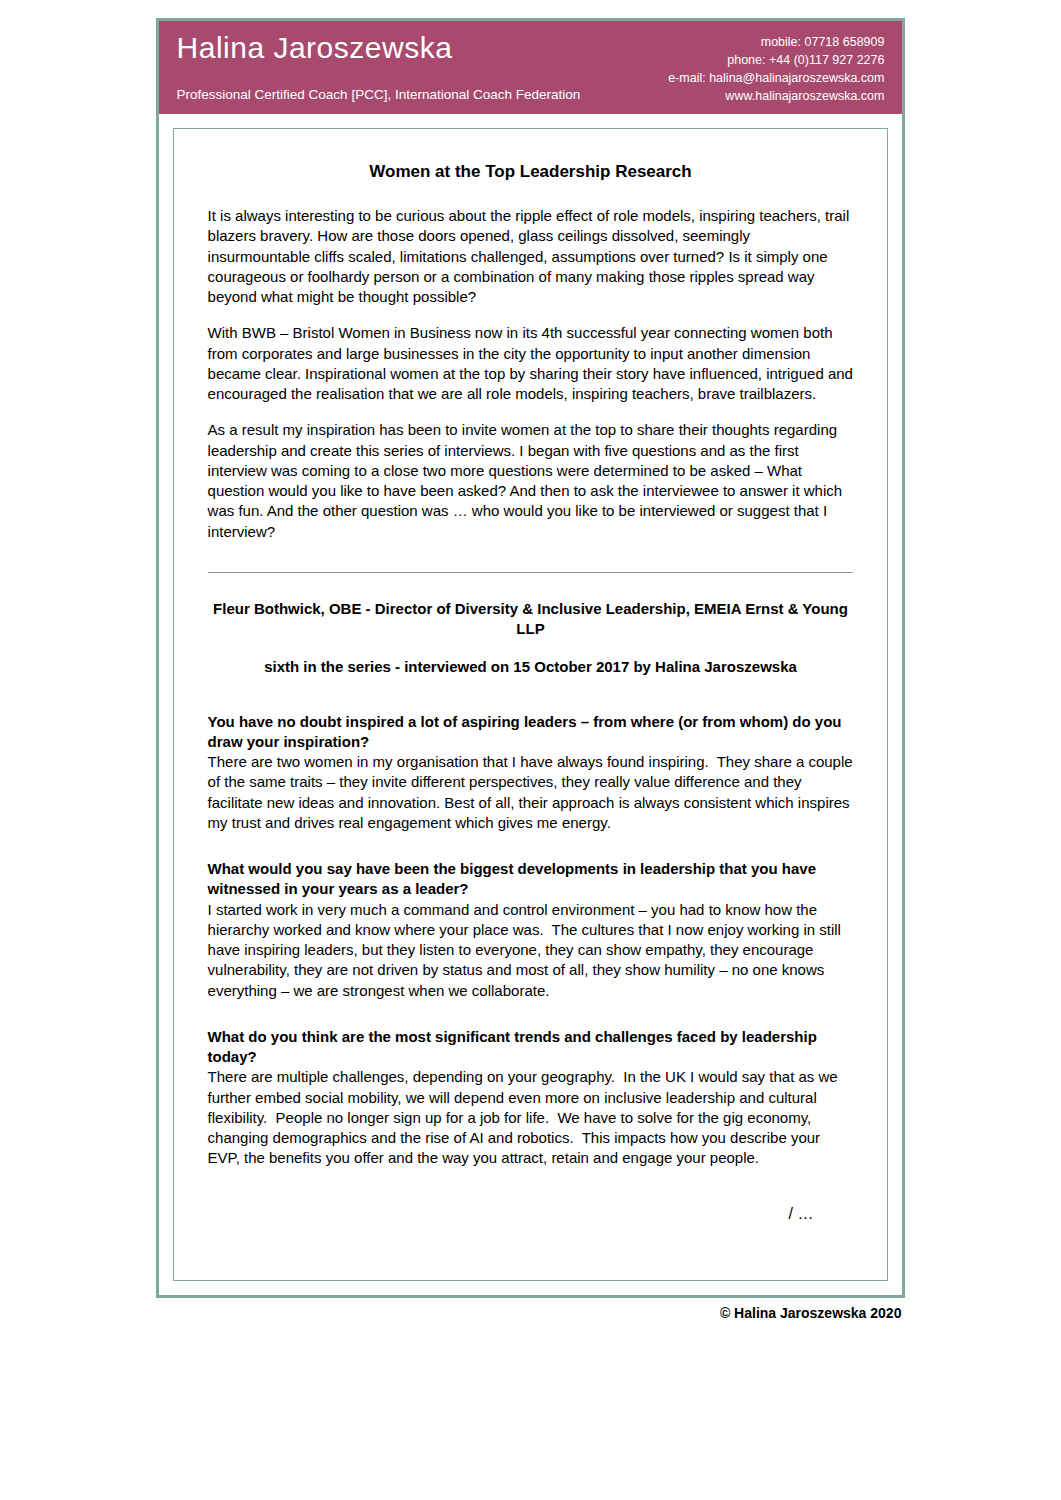mobile: 07718 658909
phone: +44 (0)117 927 2276
e-mail: halina@halinajaroszewska.com
www.halinajaroszewska.com
Halina Jaroszewska
Professional Certified Coach [PCC], International Coach Federation
Women at the Top Leadership Research
It is always interesting to be curious about the ripple effect of role models, inspiring teachers, trail blazers bravery. How are those doors opened, glass ceilings dissolved, seemingly insurmountable cliffs scaled, limitations challenged, assumptions over turned? Is it simply one courageous or foolhardy person or a combination of many making those ripples spread way beyond what might be thought possible?
With BWB – Bristol Women in Business now in its 4th successful year connecting women both from corporates and large businesses in the city the opportunity to input another dimension became clear. Inspirational women at the top by sharing their story have influenced, intrigued and encouraged the realisation that we are all role models, inspiring teachers, brave trailblazers.
As a result my inspiration has been to invite women at the top to share their thoughts regarding leadership and create this series of interviews. I began with five questions and as the first interview was coming to a close two more questions were determined to be asked – What question would you like to have been asked? And then to ask the interviewee to answer it which was fun. And the other question was … who would you like to be interviewed or suggest that I interview?
Fleur Bothwick, OBE - Director of Diversity & Inclusive Leadership, EMEIA Ernst & Young LLP
sixth in the series - interviewed on 15 October 2017 by Halina Jaroszewska
You have no doubt inspired a lot of aspiring leaders – from where (or from whom) do you draw your inspiration?
There are two women in my organisation that I have always found inspiring. They share a couple of the same traits – they invite different perspectives, they really value difference and they facilitate new ideas and innovation. Best of all, their approach is always consistent which inspires my trust and drives real engagement which gives me energy.
What would you say have been the biggest developments in leadership that you have witnessed in your years as a leader?
I started work in very much a command and control environment – you had to know how the hierarchy worked and know where your place was. The cultures that I now enjoy working in still have inspiring leaders, but they listen to everyone, they can show empathy, they encourage vulnerability, they are not driven by status and most of all, they show humility – no one knows everything – we are strongest when we collaborate.
What do you think are the most significant trends and challenges faced by leadership today?
There are multiple challenges, depending on your geography. In the UK I would say that as we further embed social mobility, we will depend even more on inclusive leadership and cultural flexibility. People no longer sign up for a job for life. We have to solve for the gig economy, changing demographics and the rise of AI and robotics. This impacts how you describe your EVP, the benefits you offer and the way you attract, retain and engage your people.
/ …
© Halina Jaroszewska 2020